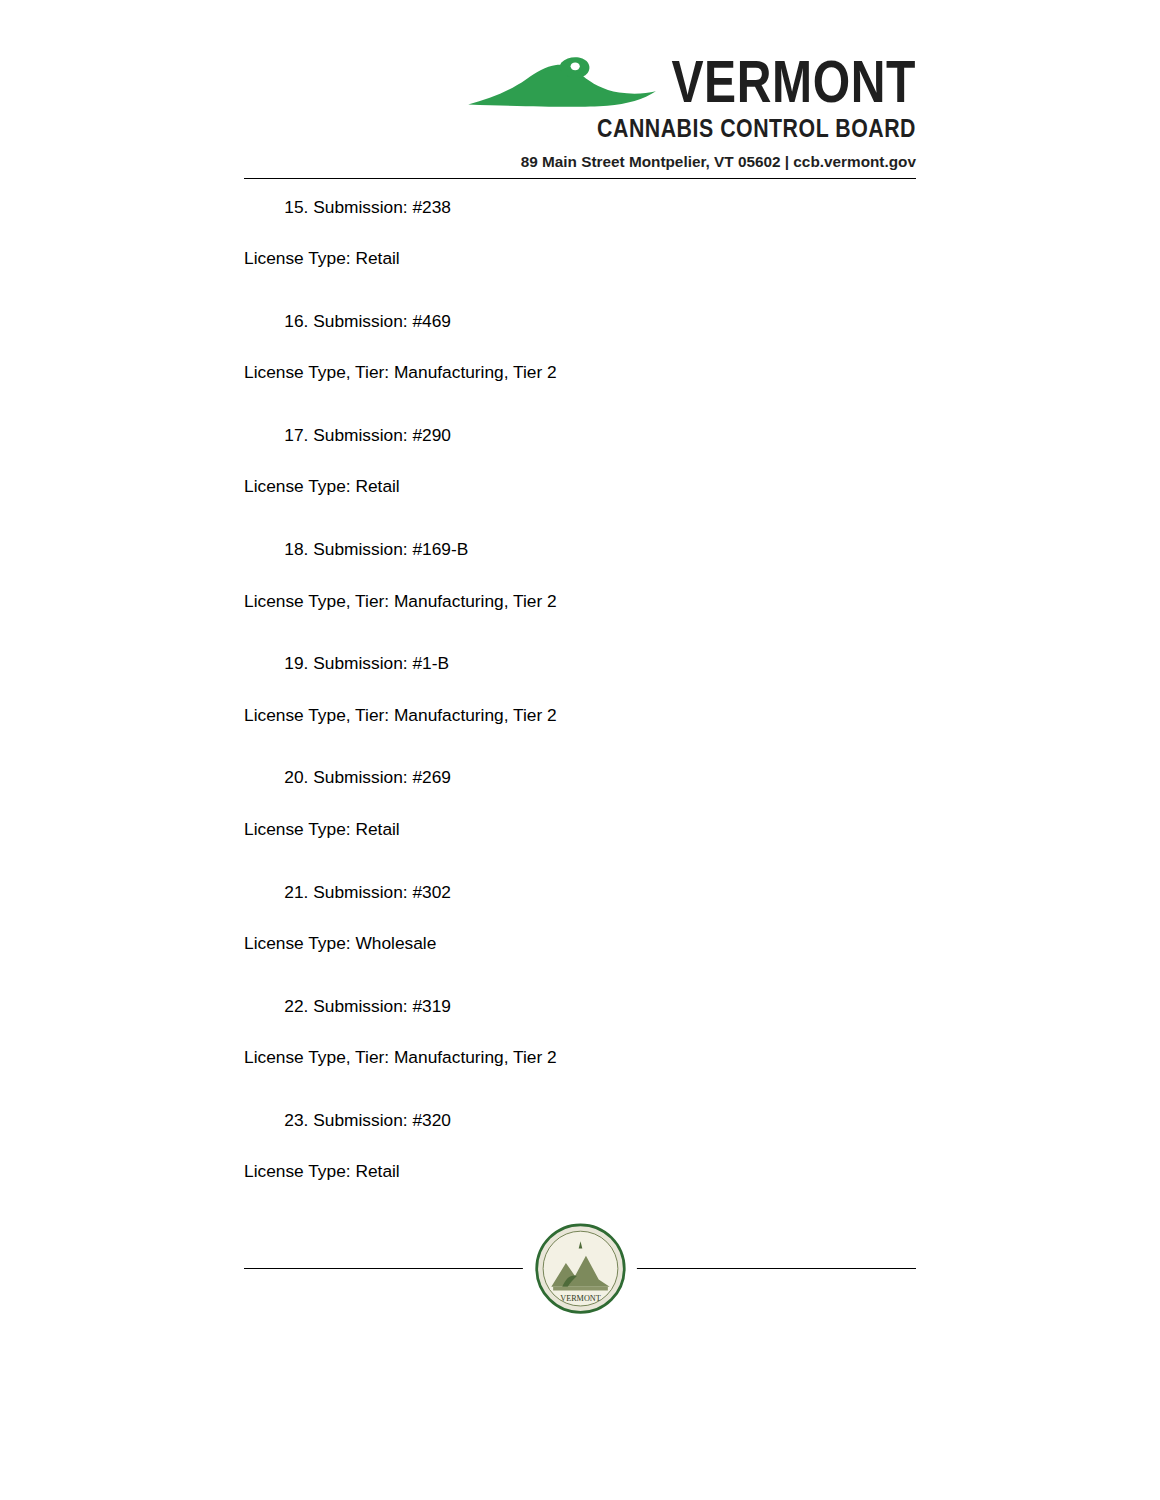VERMONT
CANNABIS CONTROL BOARD
89 Main Street Montpelier, VT 05602 | ccb.vermont.gov
15. Submission: #238
License Type: Retail
16. Submission: #469
License Type, Tier: Manufacturing, Tier 2
17. Submission: #290
License Type: Retail
18. Submission: #169-B
License Type, Tier: Manufacturing, Tier 2
19. Submission: #1-B
License Type, Tier: Manufacturing, Tier 2
20. Submission: #269
License Type: Retail
21. Submission: #302
License Type: Wholesale
22. Submission: #319
License Type, Tier: Manufacturing, Tier 2
23. Submission: #320
License Type: Retail
VERMONT